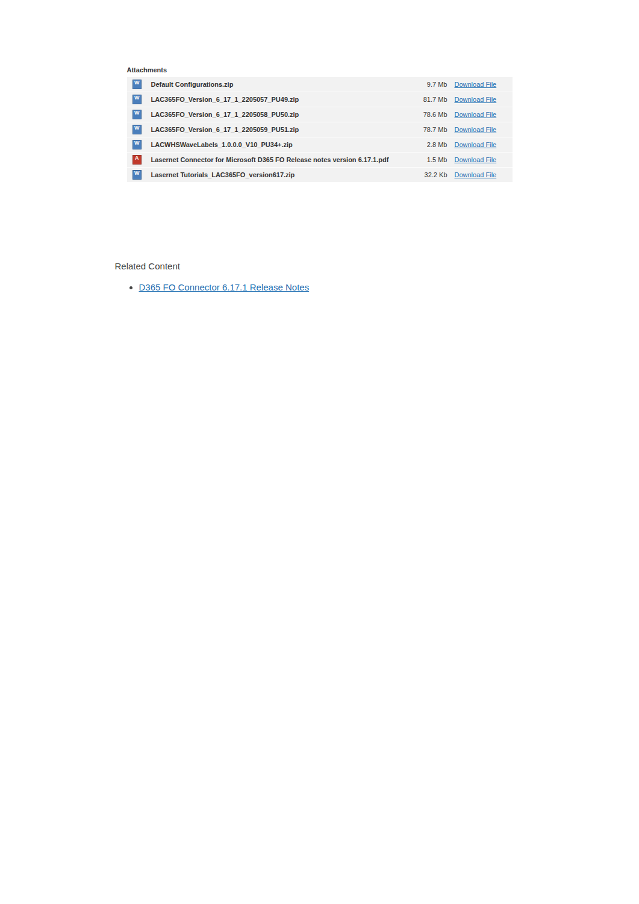Attachments
| | Default Configurations.zip | 9.7 Mb | Download File |
| | LAC365FO_Version_6_17_1_2205057_PU49.zip | 81.7 Mb | Download File |
| | LAC365FO_Version_6_17_1_2205058_PU50.zip | 78.6 Mb | Download File |
| | LAC365FO_Version_6_17_1_2205059_PU51.zip | 78.7 Mb | Download File |
| | LACWHSWaveLabels_1.0.0.0_V10_PU34+.zip | 2.8 Mb | Download File |
| | Lasernet Connector for Microsoft D365 FO Release notes version 6.17.1.pdf | 1.5 Mb | Download File |
| | Lasernet Tutorials_LAC365FO_version617.zip | 32.2 Kb | Download File |
Related Content
D365 FO Connector 6.17.1 Release Notes